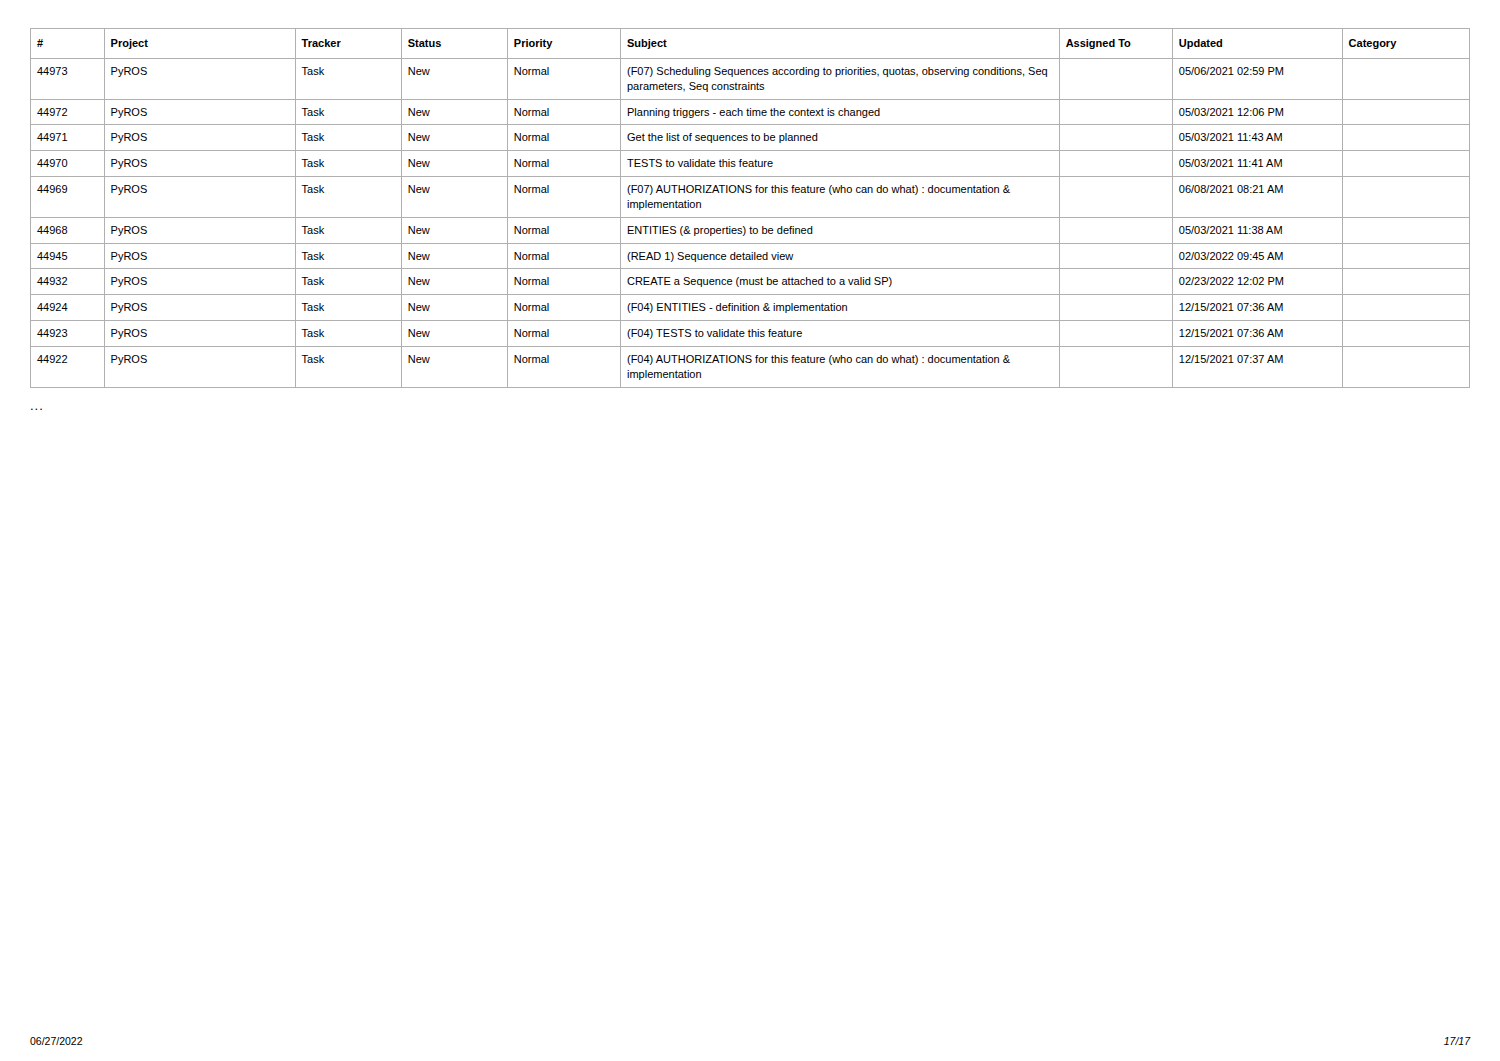| # | Project | Tracker | Status | Priority | Subject | Assigned To | Updated | Category |
| --- | --- | --- | --- | --- | --- | --- | --- | --- |
| 44973 | PyROS | Task | New | Normal | (F07) Scheduling Sequences according to priorities, quotas, observing conditions, Seq parameters, Seq constraints | | 05/06/2021 02:59 PM | |
| 44972 | PyROS | Task | New | Normal | Planning triggers - each time the context is changed | | 05/03/2021 12:06 PM | |
| 44971 | PyROS | Task | New | Normal | Get the list of sequences to be planned | | 05/03/2021 11:43 AM | |
| 44970 | PyROS | Task | New | Normal | TESTS to validate this feature | | 05/03/2021 11:41 AM | |
| 44969 | PyROS | Task | New | Normal | (F07) AUTHORIZATIONS for this feature (who can do what) : documentation & implementation | | 06/08/2021 08:21 AM | |
| 44968 | PyROS | Task | New | Normal | ENTITIES (& properties) to be defined | | 05/03/2021 11:38 AM | |
| 44945 | PyROS | Task | New | Normal | (READ 1) Sequence detailed view | | 02/03/2022 09:45 AM | |
| 44932 | PyROS | Task | New | Normal | CREATE a Sequence (must be attached to a valid SP) | | 02/23/2022 12:02 PM | |
| 44924 | PyROS | Task | New | Normal | (F04) ENTITIES - definition & implementation | | 12/15/2021 07:36 AM | |
| 44923 | PyROS | Task | New | Normal | (F04) TESTS to validate this feature | | 12/15/2021 07:36 AM | |
| 44922 | PyROS | Task | New | Normal | (F04) AUTHORIZATIONS for this feature (who can do what) : documentation & implementation | | 12/15/2021 07:37 AM | |
...
06/27/2022 17/17